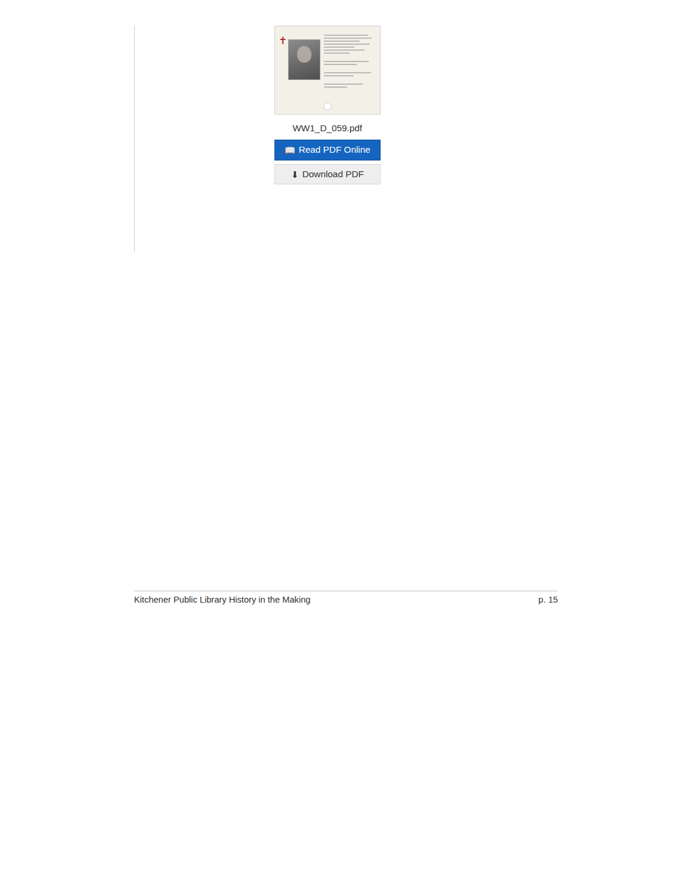✝
WW1_D_059.pdf
📖Read PDF Online ⬇Download PDF
Kitchener Public Library History in the Making p. 15